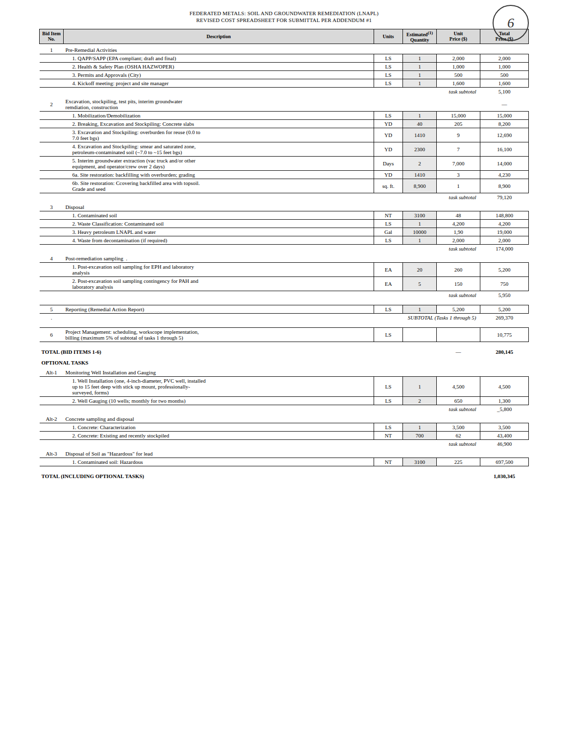6
FEDERATED METALS: SOIL AND GROUNDWATER REMEDIATION (LNAPL)
REVISED COST SPREADSHEET FOR SUBMITTAL PER ADDENDUM #1
| Bid Item No. | Description | Units | Estimated (1) Quantity | Unit Price ($) | Total Price ($) |
| --- | --- | --- | --- | --- | --- |
| 1 | Pre-Remedial Activities | | | | |
| | 1. QAPP/SAPP (EPA compliant; draft and final) | LS | 1 | 2,000 | 2,000 |
| | 2. Health & Safety Plan (OSHA HAZWOPER) | LS | 1 | 1,000 | 1,000 |
| | 3. Permits and Approvals (City) | LS | 1 | 500 | 500 |
| | 4. Kickoff meeting: project and site manager | LS | 1 | 1,600 | 1,600 |
| | task subtotal | 5,100 |
| 2 | Excavation, stockpiling, test pits, interim groundwater remdiation, construction | | | | — |
| | 1. Mobilization/Demobilization | LS | 1 | 15,000 | 15,000 |
| | 2. Breaking, Excavation and Stockpiling: Concrete slabs | YD | 40 | 205 | 8,200 |
| | 3. Excavation and Stockpiling: overburden for reuse (0.0 to 7.0 feet bgs) | YD | 1410 | 9 | 12,690 |
| | 4. Excavation and Stockpiling: smear and saturated zone, petroleum-contaminated soil (~7.0 to ~15 feet bgs) | YD | 2300 | 7 | 16,100 |
| | 5. Interim groundwater extraction (vac truck and/or other equipment, and operator/crew over 2 days) | Days | 2 | 7,000 | 14,000 |
| | 6a. Site restoration: backfilling with overburden; grading | YD | 1410 | 3 | 4,230 |
| | 6b. Site restoration: Ccovering backfilled area with topsoil. Grade and seed | sq. ft. | 8,900 | 1 | 8,900 |
| | task subtotal | 79,120 |
| 3 | Disposal | | | | |
| | 1. Contaminated soil | NT | 3100 | 48 | 148,800 |
| | 2. Waste Classification: Contaminated soil | LS | 1 | 4,200 | 4,200 |
| | 3. Heavy petroleum LNAPL and water | Gal | 10000 | 1,90 | 19,000 |
| | 4. Waste from decontamination (if required) | LS | 1 | 2,000 | 2,000 |
| | task subtotal | 174,000 |
| 4 | Post-remediation sampling . | | | | |
| | 1. Post-excavation soil sampling for EPH and laboratory analysis | EA | 20 | 260 | 5,200 |
| | 2. Post-excavation soil sampling contingency for PAH and laboratory analysis | EA | 5 | 150 | 750 |
| | task subtotal | 5,950 |
| 5 | Reporting (Remedial Action Report) | LS | 1 | 5,200 | 5,200 |
| . | SUBTOTAL (Tasks 1 through 5) | 269,370 |
| 6 | Project Management: scheduling, workscope implementation, billing (maximum 5% of subtotal of tasks 1 through 5) | LS | | | 10,775 |
| TOTAL (BID ITEMS 1-6) | — | 280,145 |
| OPTIONAL TASKS |
| Alt-1 | Monitoring Well Installation and Gauging | | | | |
| | 1. Well Installation (one, 4-inch-diameter, PVC well, installed up to 15 feet deep with stick up mount, professionally- surveyed, forms) | LS | 1 | 4,500 | 4,500 |
| | 2. Well Gauging (10 wells; monthly for two months) | LS | 2 | 650 | 1,300 |
| | task subtotal | _5,800 |
| Alt-2 | Concrete sampling and disposal | | | | |
| | 1. Concrete: Characterization | LS | 1 | 3,500 | 3,500 |
| | 2. Concrete: Existing and recently stockpiled | NT | 700 | 62 | 43,400 |
| | task subtotal | 46,900 |
| Alt-3 | Disposal of Soil as "Hazardous" for lead | | | | |
| | 1. Contaminated soil: Hazardous | NT | 3100 | 225 | 697,500 |
| TOTAL (INCLUDING OPTIONAL TASKS) | 1,030,345 |